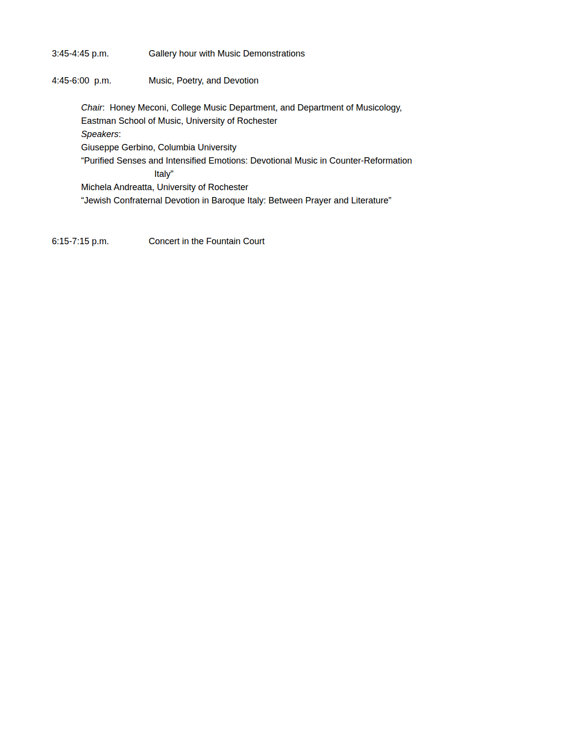3:45-4:45 p.m.
Gallery hour with Music Demonstrations
4:45-6:00 p.m.
Music, Poetry, and Devotion
Chair: Honey Meconi, College Music Department, and Department of Musicology,
Eastman School of Music, University of Rochester
Speakers:
Giuseppe Gerbino, Columbia University
“Purified Senses and Intensified Emotions: Devotional Music in Counter-Reformation Italy”
Michela Andreatta, University of Rochester
“Jewish Confraternal Devotion in Baroque Italy: Between Prayer and Literature”
6:15-7:15 p.m.
Concert in the Fountain Court